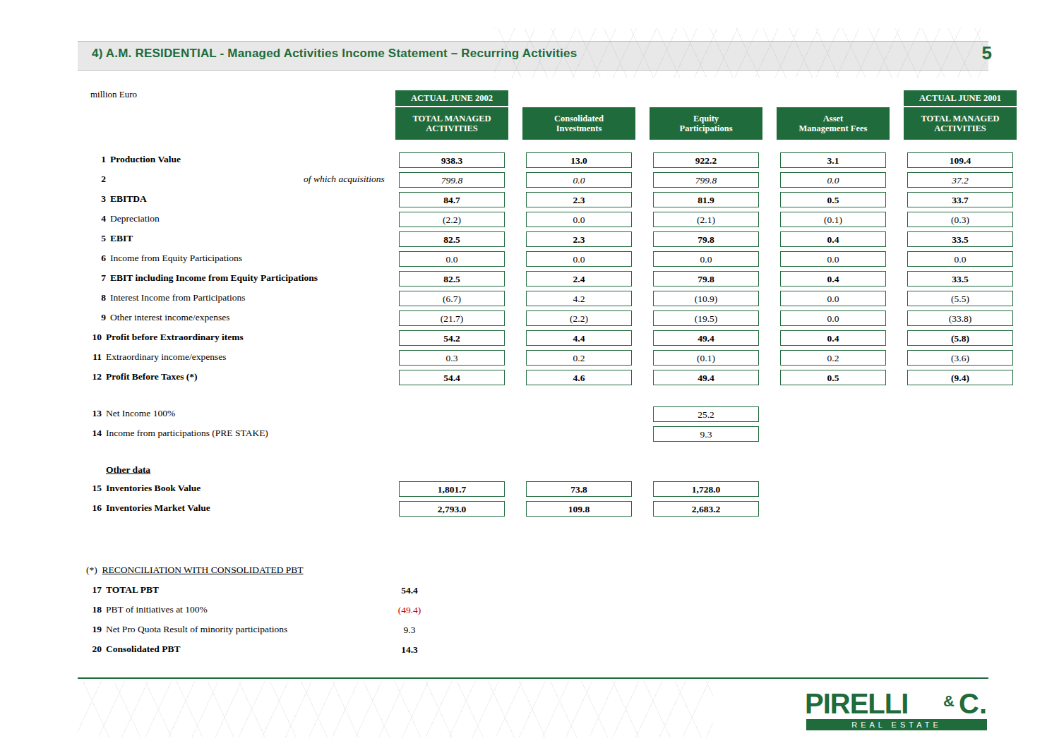4) A.M. RESIDENTIAL - Managed Activities Income Statement – Recurring Activities
5
million Euro
ACTUAL JUNE 2002
TOTAL MANAGED
ACTIVITIES
Consolidated
Investments
Equity
Participations
Asset
Management Fees
ACTUAL JUNE 2001
TOTAL MANAGED
ACTIVITIES
1 Production Value
938.3
13.0
922.2
3.1
109.4
2
of which acquisitions
799.8
0.0
799.8
0.0
37.2
3 EBITDA
84.7
2.3
81.9
0.5
33.7
4 Depreciation
(2.2)
0.0
(2.1)
(0.1)
(0.3)
5 EBIT
82.5
2.3
79.8
0.4
33.5
6 Income from Equity Participations
0.0
0.0
0.0
0.0
0.0
7 EBIT including Income from Equity Participations
82.5
2.4
79.8
0.4
33.5
8 Interest Income from Participations
(6.7)
4.2
(10.9)
0.0
(5.5)
9 Other interest income/expenses
(21.7)
(2.2)
(19.5)
0.0
(33.8)
10 Profit before Extraordinary items
54.2
4.4
49.4
0.4
(5.8)
11 Extraordinary income/expenses
0.3
0.2
(0.1)
0.2
(3.6)
12 Profit Before Taxes (*)
54.4
4.6
49.4
0.5
(9.4)
13 Net Income 100%
25.2
14 Income from participations (PRE STAKE)
9.3
Other data
15 Inventories Book Value
1,801.7
73.8
1,728.0
16 Inventories Market Value
2,793.0
109.8
2,683.2
(*) RECONCILIATION WITH CONSOLIDATED PBT
17 TOTAL PBT
54.4
18 PBT of initiatives at 100%
(49.4)
19 Net Pro Quota Result of minority participations
9.3
20 Consolidated PBT
14.3
PIRELLI
&
C.
REAL ESTATE